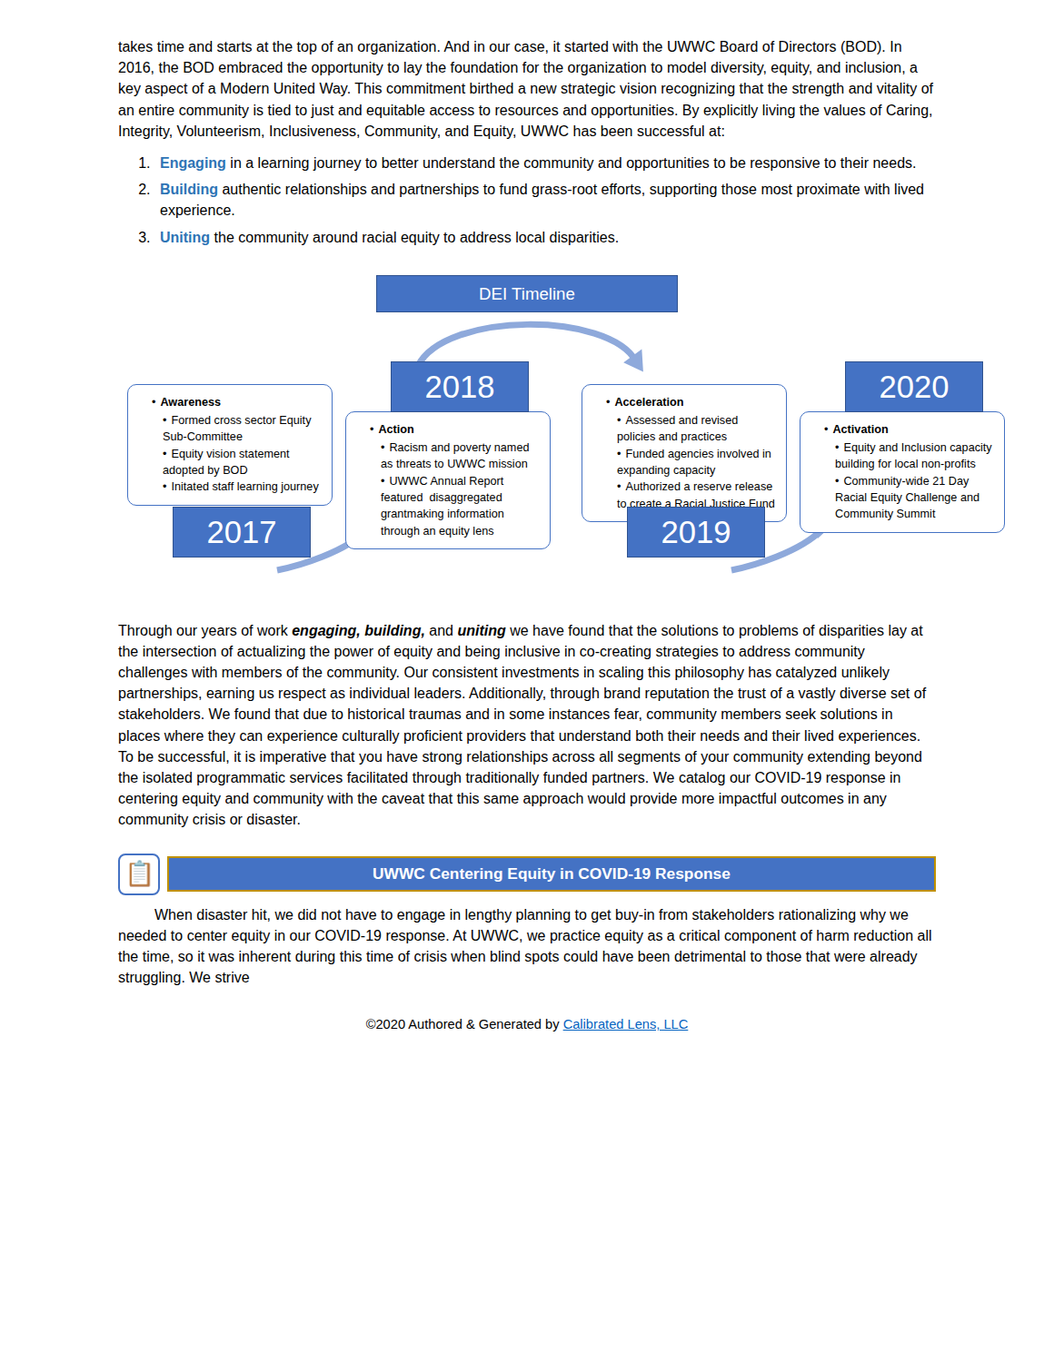takes time and starts at the top of an organization. And in our case, it started with the UWWC Board of Directors (BOD). In 2016, the BOD embraced the opportunity to lay the foundation for the organization to model diversity, equity, and inclusion, a key aspect of a Modern United Way. This commitment birthed a new strategic vision recognizing that the strength and vitality of an entire community is tied to just and equitable access to resources and opportunities. By explicitly living the values of Caring, Integrity, Volunteerism, Inclusiveness, Community, and Equity, UWWC has been successful at:
Engaging in a learning journey to better understand the community and opportunities to be responsive to their needs.
Building authentic relationships and partnerships to fund grass-root efforts, supporting those most proximate with lived experience.
Uniting the community around racial equity to address local disparities.
DEI Timeline
Awareness
Formed cross sector Equity Sub-Committee
Equity vision statement adopted by BOD
Initated staff learning journey
2017
Action
Racism and poverty named as threats to UWWC mission
UWWC Annual Report featured disaggregated grantmaking information through an equity lens
2018
Acceleration
Assessed and revised policies and practices
Funded agencies involved in expanding capacity
Authorized a reserve release to create a Racial Justice Fund
2019
Activation
Equity and Inclusion capacity building for local non-profits
Community-wide 21 Day Racial Equity Challenge and Community Summit
2020
Through our years of work engaging, building, and uniting we have found that the solutions to problems of disparities lay at the intersection of actualizing the power of equity and being inclusive in co-creating strategies to address community challenges with members of the community. Our consistent investments in scaling this philosophy has catalyzed unlikely partnerships, earning us respect as individual leaders. Additionally, through brand reputation the trust of a vastly diverse set of stakeholders. We found that due to historical traumas and in some instances fear, community members seek solutions in places where they can experience culturally proficient providers that understand both their needs and their lived experiences. To be successful, it is imperative that you have strong relationships across all segments of your community extending beyond the isolated programmatic services facilitated through traditionally funded partners. We catalog our COVID-19 response in centering equity and community with the caveat that this same approach would provide more impactful outcomes in any community crisis or disaster.
📋
UWWC Centering Equity in COVID-19 Response
When disaster hit, we did not have to engage in lengthy planning to get buy-in from stakeholders rationalizing why we needed to center equity in our COVID-19 response. At UWWC, we practice equity as a critical component of harm reduction all the time, so it was inherent during this time of crisis when blind spots could have been detrimental to those that were already struggling. We strive
©2020 Authored & Generated by Calibrated Lens, LLC